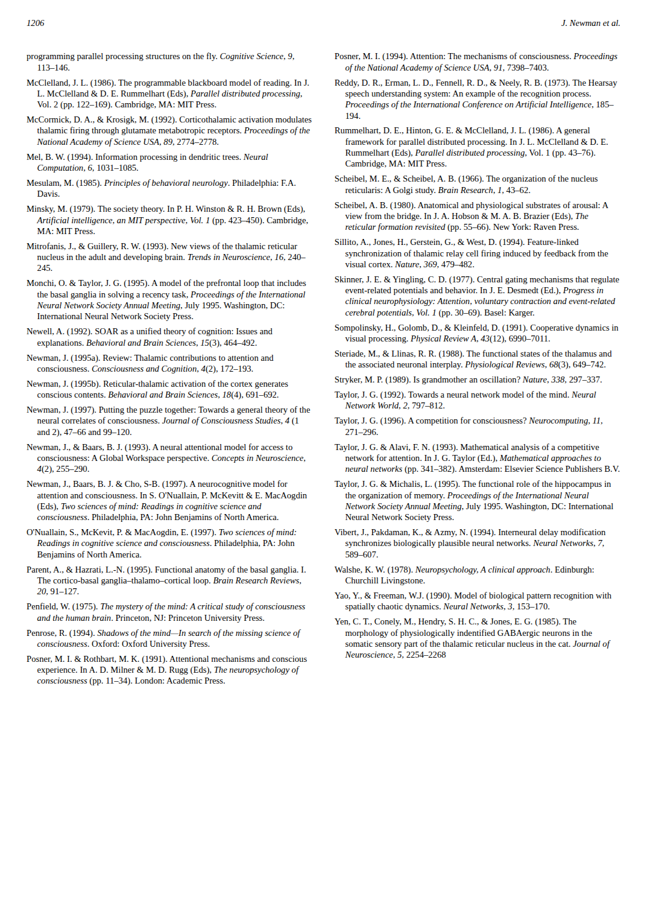1206 J. Newman et al.
programming parallel processing structures on the fly. Cognitive Science, 9, 113–146.
McClelland, J. L. (1986). The programmable blackboard model of reading. In J. L. McClelland & D. E. Rummelhart (Eds), Parallel distributed processing, Vol. 2 (pp. 122–169). Cambridge, MA: MIT Press.
McCormick, D. A., & Krosigk, M. (1992). Corticothalamic activation modulates thalamic firing through glutamate metabotropic receptors. Proceedings of the National Academy of Science USA, 89, 2774–2778.
Mel, B. W. (1994). Information processing in dendritic trees. Neural Computation, 6, 1031–1085.
Mesulam, M. (1985). Principles of behavioral neurology. Philadelphia: F.A. Davis.
Minsky, M. (1979). The society theory. In P. H. Winston & R. H. Brown (Eds), Artificial intelligence, an MIT perspective, Vol. 1 (pp. 423–450). Cambridge, MA: MIT Press.
Mitrofanis, J., & Guillery, R. W. (1993). New views of the thalamic reticular nucleus in the adult and developing brain. Trends in Neuroscience, 16, 240–245.
Monchi, O. & Taylor, J. G. (1995). A model of the prefrontal loop that includes the basal ganglia in solving a recency task, Proceedings of the International Neural Network Society Annual Meeting, July 1995. Washington, DC: International Neural Network Society Press.
Newell, A. (1992). SOAR as a unified theory of cognition: Issues and explanations. Behavioral and Brain Sciences, 15(3), 464–492.
Newman, J. (1995a). Review: Thalamic contributions to attention and consciousness. Consciousness and Cognition, 4(2), 172–193.
Newman, J. (1995b). Reticular-thalamic activation of the cortex generates conscious contents. Behavioral and Brain Sciences, 18(4), 691–692.
Newman, J. (1997). Putting the puzzle together: Towards a general theory of the neural correlates of consciousness. Journal of Consciousness Studies, 4 (1 and 2), 47–66 and 99–120.
Newman, J., & Baars, B. J. (1993). A neural attentional model for access to consciousness: A Global Workspace perspective. Concepts in Neuroscience, 4(2), 255–290.
Newman, J., Baars, B. J. & Cho, S-B. (1997). A neurocognitive model for attention and consciousness. In S. O'Nuallain, P. McKevitt & E. MacAogdin (Eds), Two sciences of mind: Readings in cognitive science and consciousness. Philadelphia, PA: John Benjamins of North America.
O'Nuallain, S., McKevit, P. & MacAogdin, E. (1997). Two sciences of mind: Readings in cognitive science and consciousness. Philadelphia, PA: John Benjamins of North America.
Parent, A., & Hazrati, L.-N. (1995). Functional anatomy of the basal ganglia. I. The cortico-basal ganglia–thalamo–cortical loop. Brain Research Reviews, 20, 91–127.
Penfield, W. (1975). The mystery of the mind: A critical study of consciousness and the human brain. Princeton, NJ: Princeton University Press.
Penrose, R. (1994). Shadows of the mind—In search of the missing science of consciousness. Oxford: Oxford University Press.
Posner, M. I. & Rothbart, M. K. (1991). Attentional mechanisms and conscious experience. In A. D. Milner & M. D. Rugg (Eds), The neuropsychology of consciousness (pp. 11–34). London: Academic Press.
Posner, M. I. (1994). Attention: The mechanisms of consciousness. Proceedings of the National Academy of Science USA, 91, 7398–7403.
Reddy, D. R., Erman, L. D., Fennell, R. D., & Neely, R. B. (1973). The Hearsay speech understanding system: An example of the recognition process. Proceedings of the International Conference on Artificial Intelligence, 185–194.
Rummelhart, D. E., Hinton, G. E. & McClelland, J. L. (1986). A general framework for parallel distributed processing. In J. L. McClelland & D. E. Rummelhart (Eds), Parallel distributed processing, Vol. 1 (pp. 43–76). Cambridge, MA: MIT Press.
Scheibel, M. E., & Scheibel, A. B. (1966). The organization of the nucleus reticularis: A Golgi study. Brain Research, 1, 43–62.
Scheibel, A. B. (1980). Anatomical and physiological substrates of arousal: A view from the bridge. In J. A. Hobson & M. A. B. Brazier (Eds), The reticular formation revisited (pp. 55–66). New York: Raven Press.
Sillito, A., Jones, H., Gerstein, G., & West, D. (1994). Feature-linked synchronization of thalamic relay cell firing induced by feedback from the visual cortex. Nature, 369, 479–482.
Skinner, J. E. & Yingling, C. D. (1977). Central gating mechanisms that regulate event-related potentials and behavior. In J. E. Desmedt (Ed.), Progress in clinical neurophysiology: Attention, voluntary contraction and event-related cerebral potentials, Vol. 1 (pp. 30–69). Basel: Karger.
Sompolinsky, H., Golomb, D., & Kleinfeld, D. (1991). Cooperative dynamics in visual processing. Physical Review A, 43(12), 6990–7011.
Steriade, M., & Llinas, R. R. (1988). The functional states of the thalamus and the associated neuronal interplay. Physiological Reviews, 68(3), 649–742.
Stryker, M. P. (1989). Is grandmother an oscillation? Nature, 338, 297–337.
Taylor, J. G. (1992). Towards a neural network model of the mind. Neural Network World, 2, 797–812.
Taylor, J. G. (1996). A competition for consciousness? Neurocomputing, 11, 271–296.
Taylor, J. G. & Alavi, F. N. (1993). Mathematical analysis of a competitive network for attention. In J. G. Taylor (Ed.), Mathematical approaches to neural networks (pp. 341–382). Amsterdam: Elsevier Science Publishers B.V.
Taylor, J. G. & Michalis, L. (1995). The functional role of the hippocampus in the organization of memory. Proceedings of the International Neural Network Society Annual Meeting, July 1995. Washington, DC: International Neural Network Society Press.
Vibert, J., Pakdaman, K., & Azmy, N. (1994). Interneural delay modification synchronizes biologically plausible neural networks. Neural Networks, 7, 589–607.
Walshe, K. W. (1978). Neuropsychology, A clinical approach. Edinburgh: Churchill Livingstone.
Yao, Y., & Freeman, W.J. (1990). Model of biological pattern recognition with spatially chaotic dynamics. Neural Networks, 3, 153–170.
Yen, C. T., Conely, M., Hendry, S. H. C., & Jones, E. G. (1985). The morphology of physiologically indentified GABAergic neurons in the somatic sensory part of the thalamic reticular nucleus in the cat. Journal of Neuroscience, 5, 2254–2268